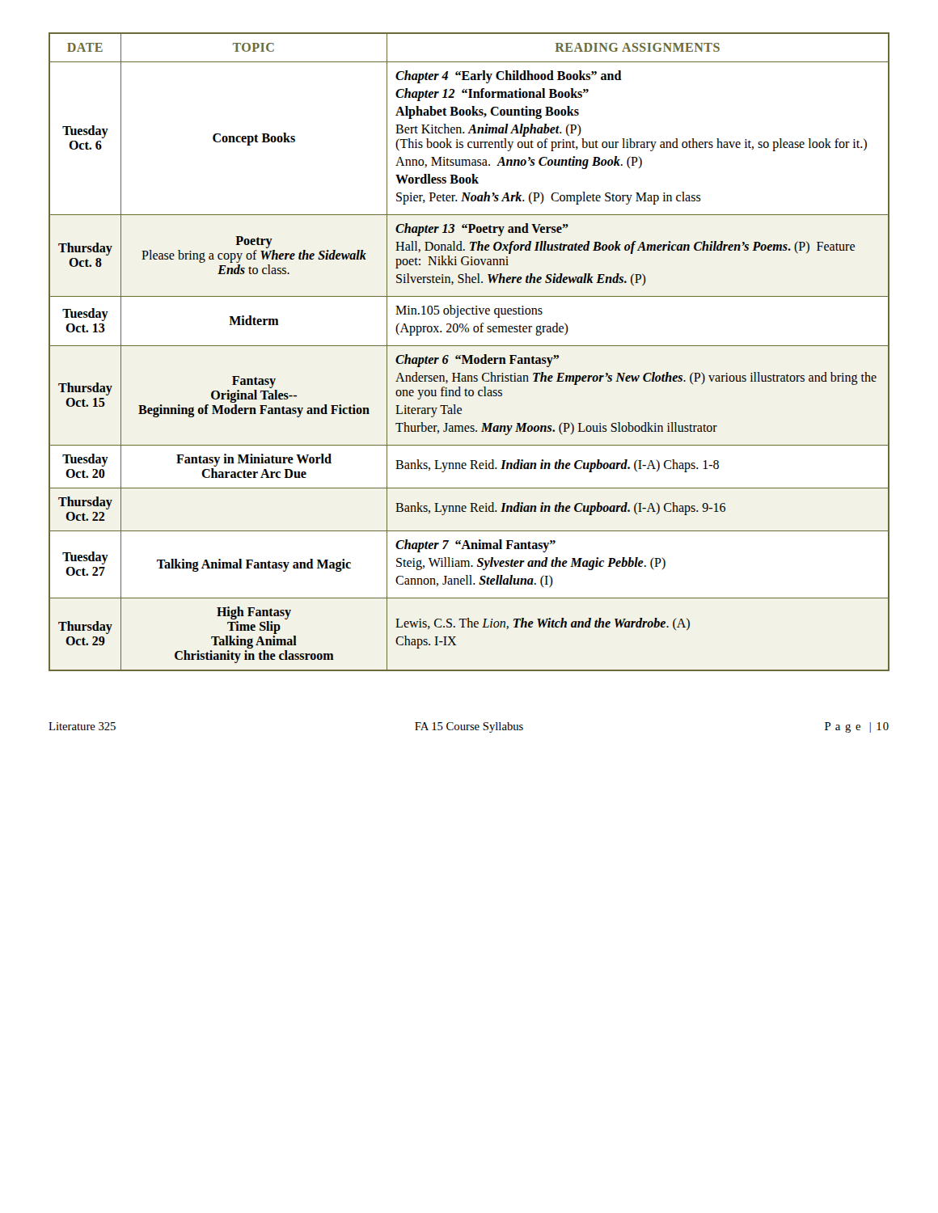| DATE | TOPIC | READING ASSIGNMENTS |
| --- | --- | --- |
| Tuesday Oct. 6 | Concept Books | Chapter 4 “Early Childhood Books” and Chapter 12 “Informational Books” Alphabet Books, Counting Books Bert Kitchen. Animal Alphabet . (P) (This book is currently out of print, but our library and others have it, so please look for it.) Anno, Mitsumasa. Anno’s Counting Book . (P) Wordless Book Spier, Peter. Noah’s Ark . (P) Complete Story Map in class |
| Thursday Oct. 8 | Poetry Please bring a copy of Where the Sidewalk Ends to class. | Chapter 13 “Poetry and Verse” Hall, Donald. The Oxford Illustrated Book of American Children’s Poems . (P) Feature poet: Nikki Giovanni Silverstein, Shel. Where the Sidewalk Ends . (P) |
| Tuesday Oct. 13 | Midterm | Min.105 objective questions (Approx. 20% of semester grade) |
| Thursday Oct. 15 | Fantasy Original Tales-- Beginning of Modern Fantasy and Fiction | Chapter 6 “Modern Fantasy” Andersen, Hans Christian The Emperor’s New Clothes . (P) various illustrators and bring the one you find to class Literary Tale Thurber, James. Many Moons . (P) Louis Slobodkin illustrator |
| Tuesday Oct. 20 | Fantasy in Miniature World Character Arc Due | Banks, Lynne Reid. Indian in the Cupboard . (I-A) Chaps. 1-8 |
| Thursday Oct. 22 | | Banks, Lynne Reid. Indian in the Cupboard . (I-A) Chaps. 9-16 |
| Tuesday Oct. 27 | Talking Animal Fantasy and Magic | Chapter 7 “Animal Fantasy” Steig, William. Sylvester and the Magic Pebble . (P) Cannon, Janell. Stellaluna . (I) |
| Thursday Oct. 29 | High Fantasy Time Slip Talking Animal Christianity in the classroom | Lewis, C.S. The Lion, The Witch and the Wardrobe . (A) Chaps. I-IX |
Literature 325
FA 15 Course Syllabus
P a g e | 10